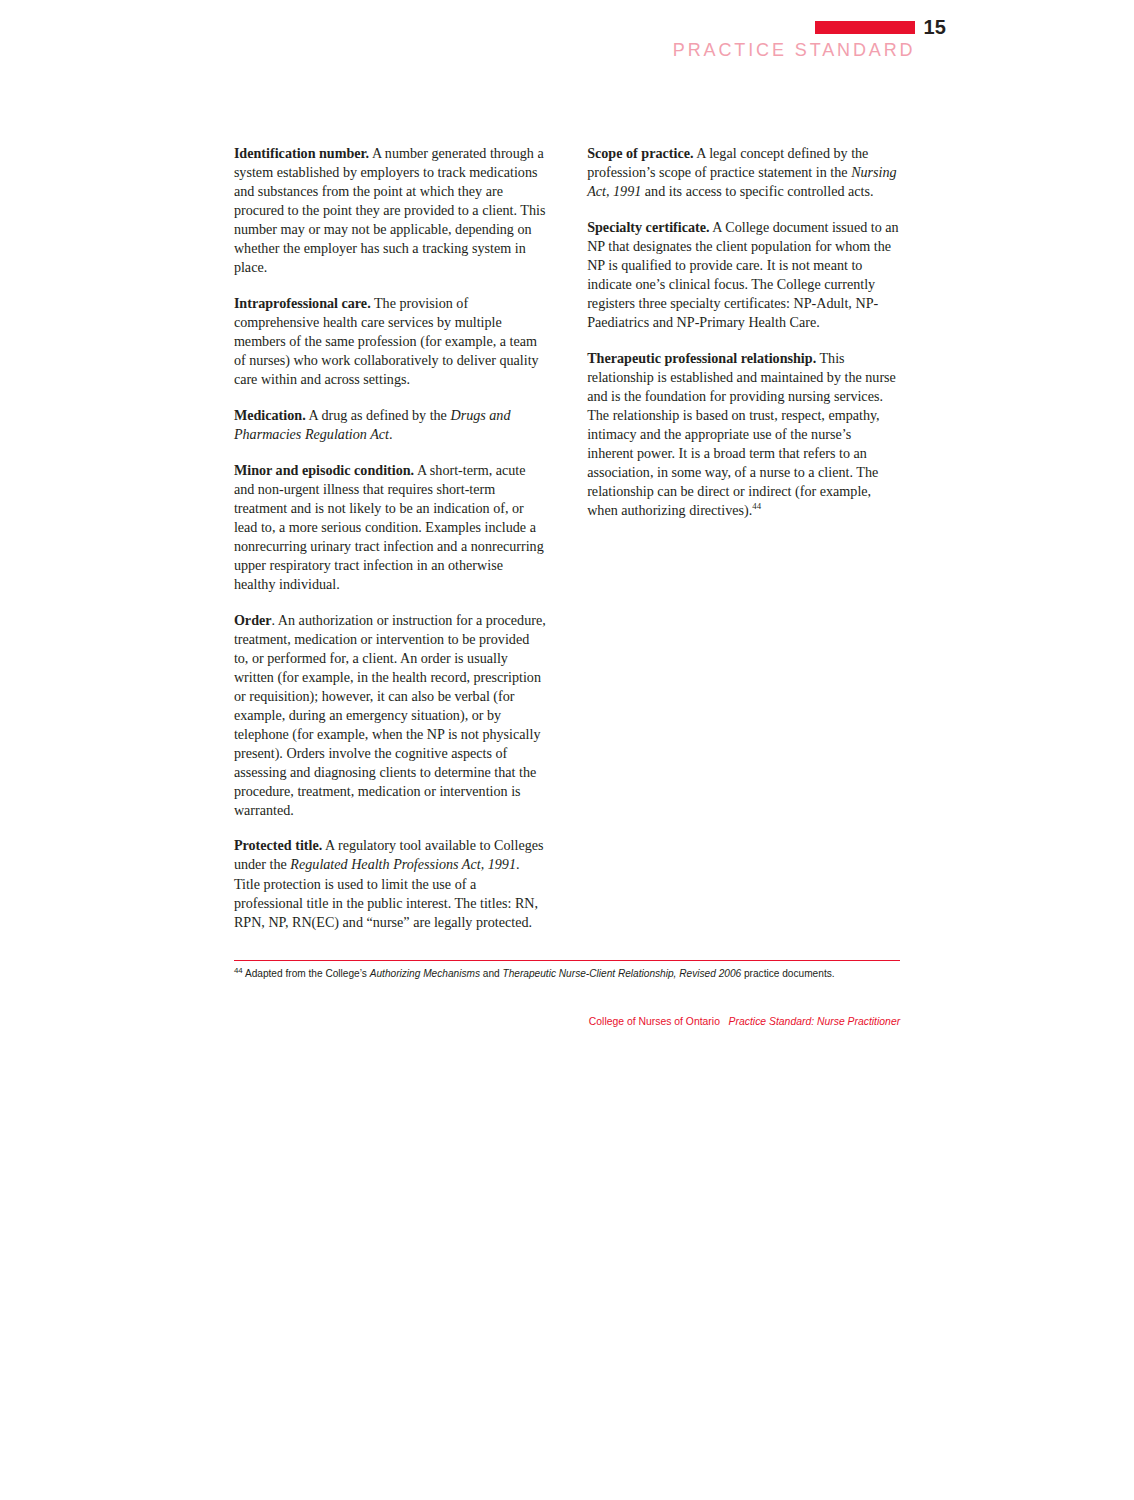15
Practice Standard
Identification number. A number generated through a system established by employers to track medications and substances from the point at which they are procured to the point they are provided to a client. This number may or may not be applicable, depending on whether the employer has such a tracking system in place.
Intraprofessional care. The provision of comprehensive health care services by multiple members of the same profession (for example, a team of nurses) who work collaboratively to deliver quality care within and across settings.
Medication. A drug as defined by the Drugs and Pharmacies Regulation Act.
Minor and episodic condition. A short-term, acute and non-urgent illness that requires short-term treatment and is not likely to be an indication of, or lead to, a more serious condition. Examples include a nonrecurring urinary tract infection and a nonrecurring upper respiratory tract infection in an otherwise healthy individual.
Order. An authorization or instruction for a procedure, treatment, medication or intervention to be provided to, or performed for, a client. An order is usually written (for example, in the health record, prescription or requisition); however, it can also be verbal (for example, during an emergency situation), or by telephone (for example, when the NP is not physically present). Orders involve the cognitive aspects of assessing and diagnosing clients to determine that the procedure, treatment, medication or intervention is warranted.
Protected title. A regulatory tool available to Colleges under the Regulated Health Professions Act, 1991. Title protection is used to limit the use of a professional title in the public interest. The titles: RN, RPN, NP, RN(EC) and “nurse” are legally protected.
Scope of practice. A legal concept defined by the profession’s scope of practice statement in the Nursing Act, 1991 and its access to specific controlled acts.
Specialty certificate. A College document issued to an NP that designates the client population for whom the NP is qualified to provide care. It is not meant to indicate one’s clinical focus. The College currently registers three specialty certificates: NP-Adult, NP-Paediatrics and NP-Primary Health Care.
Therapeutic professional relationship. This relationship is established and maintained by the nurse and is the foundation for providing nursing services. The relationship is based on trust, respect, empathy, intimacy and the appropriate use of the nurse’s inherent power. It is a broad term that refers to an association, in some way, of a nurse to a client. The relationship can be direct or indirect (for example, when authorizing directives).44
44 Adapted from the College’s Authorizing Mechanisms and Therapeutic Nurse-Client Relationship, Revised 2006 practice documents.
College of Nurses of Ontario Practice Standard: Nurse Practitioner